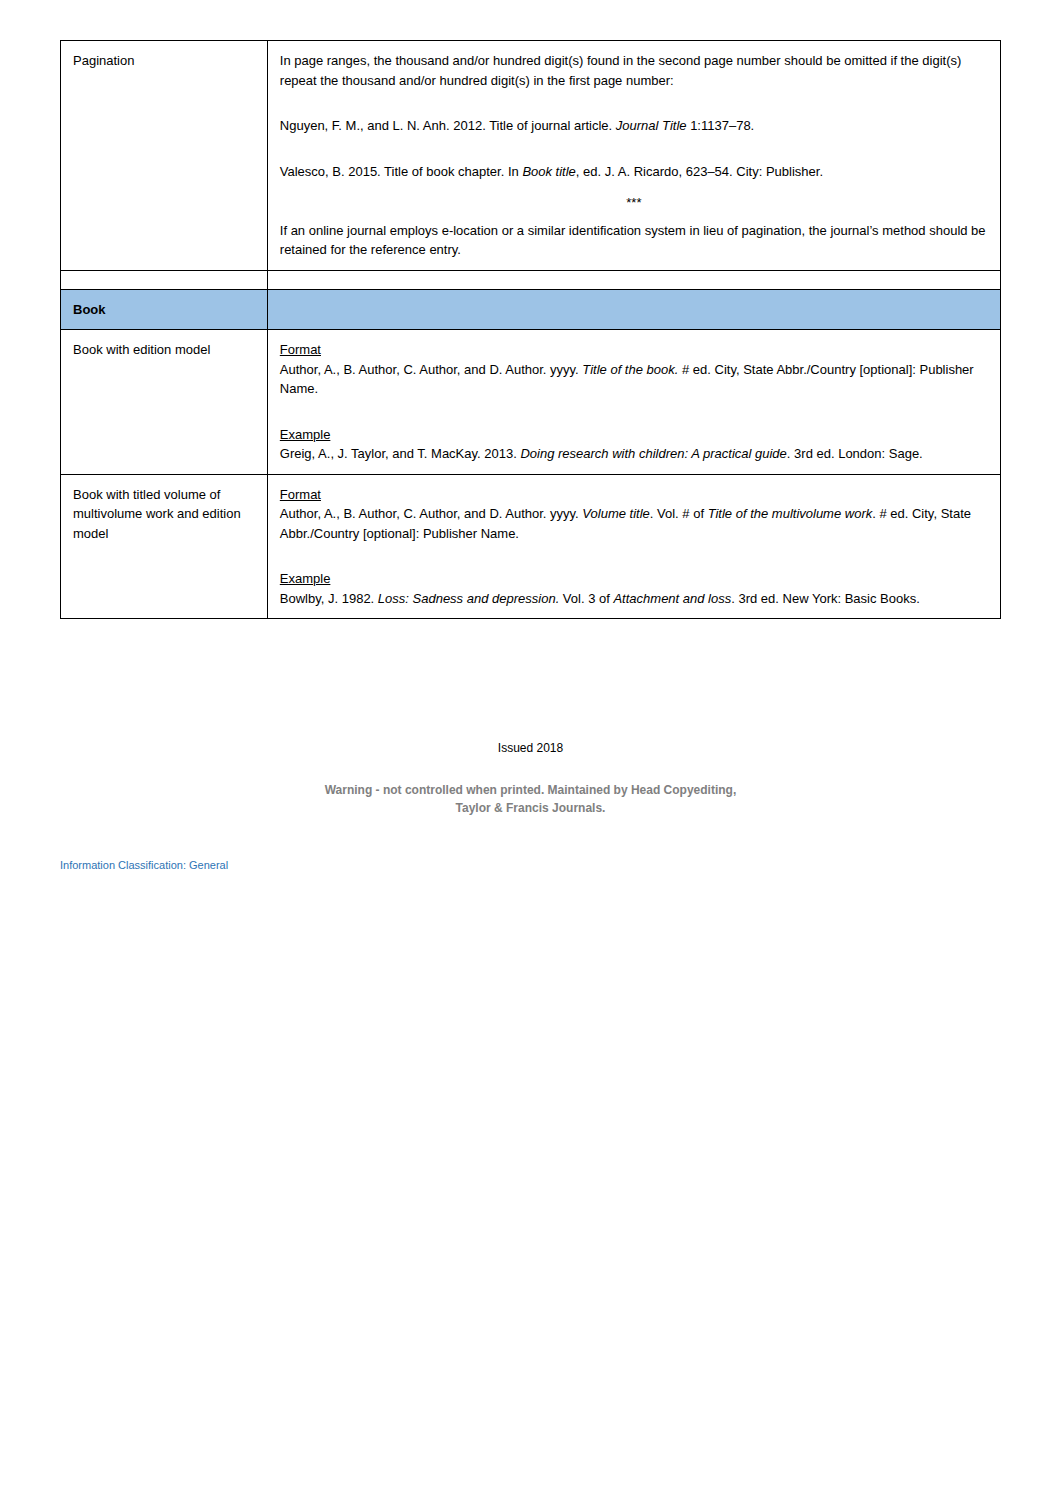| Pagination | In page ranges, the thousand and/or hundred digit(s) found in the second page number should be omitted if the digit(s) repeat the thousand and/or hundred digit(s) in the first page number: Nguyen, F. M., and L. N. Anh. 2012. Title of journal article. Journal Title 1:1137–78. Valesco, B. 2015. Title of book chapter. In Book title , ed. J. A. Ricardo, 623–54. City: Publisher. *** If an online journal employs e-location or a similar identification system in lieu of pagination, the journal’s method should be retained for the reference entry. |
| Book | |
| Book with edition model | Format Author, A., B. Author, C. Author, and D. Author. yyyy. Title of the book. # ed. City, State Abbr./Country [optional]: Publisher Name. Example Greig, A., J. Taylor, and T. MacKay. 2013. Doing research with children: A practical guide . 3rd ed. London: Sage. |
| Book with titled volume of multivolume work and edition model | Format Author, A., B. Author, C. Author, and D. Author. yyyy. Volume title . Vol. # of Title of the multivolume work . # ed. City, State Abbr./Country [optional]: Publisher Name. Example Bowlby, J. 1982. Loss: Sadness and depression. Vol. 3 of Attachment and loss . 3rd ed. New York: Basic Books. |
Issued 2018
Warning - not controlled when printed. Maintained by Head Copyediting,
Taylor & Francis Journals.
Information Classification: General